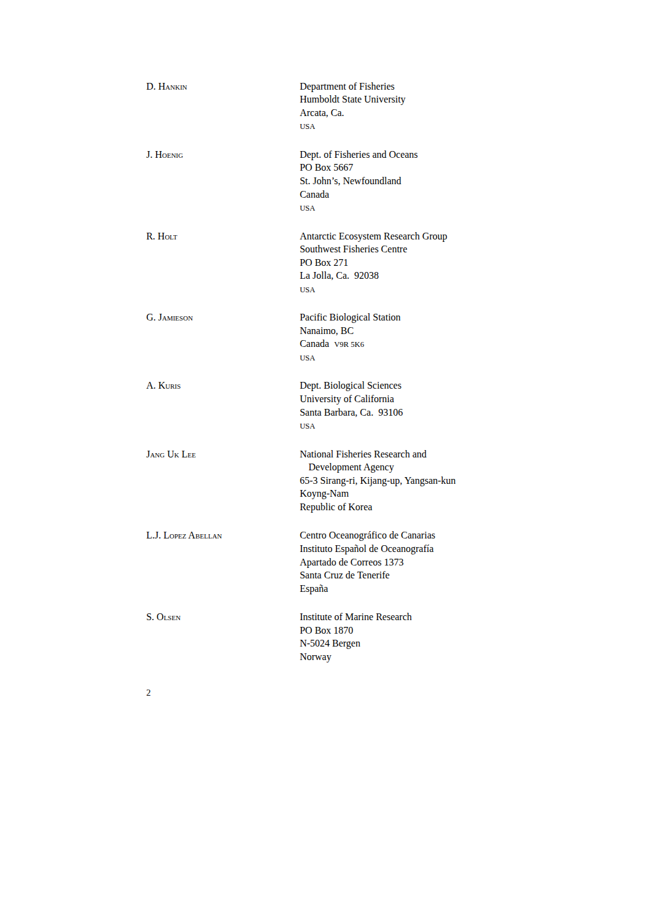| D. Hankin | Department of Fisheries Humboldt State University Arcata, Ca. USA |
| J. Hoenig | Dept. of Fisheries and Oceans PO Box 5667 St. John’s, Newfoundland Canada USA |
| R. Holt | Antarctic Ecosystem Research Group Southwest Fisheries Centre PO Box 271 La Jolla, Ca. 92038 USA |
| G. Jamieson | Pacific Biological Station Nanaimo, BC Canada V9R 5K6 USA |
| A. Kuris | Dept. Biological Sciences University of California Santa Barbara, Ca. 93106 USA |
| Jang Uk Lee | National Fisheries Research and Development Agency 65-3 Sirang-ri, Kijang-up, Yangsan-kun Koyng-Nam Republic of Korea |
| L.J. Lopez Abellan | Centro Oceanográfico de Canarias Instituto Español de Oceanografía Apartado de Correos 1373 Santa Cruz de Tenerife España |
| S. Olsen | Institute of Marine Research PO Box 1870 N-5024 Bergen Norway |
2